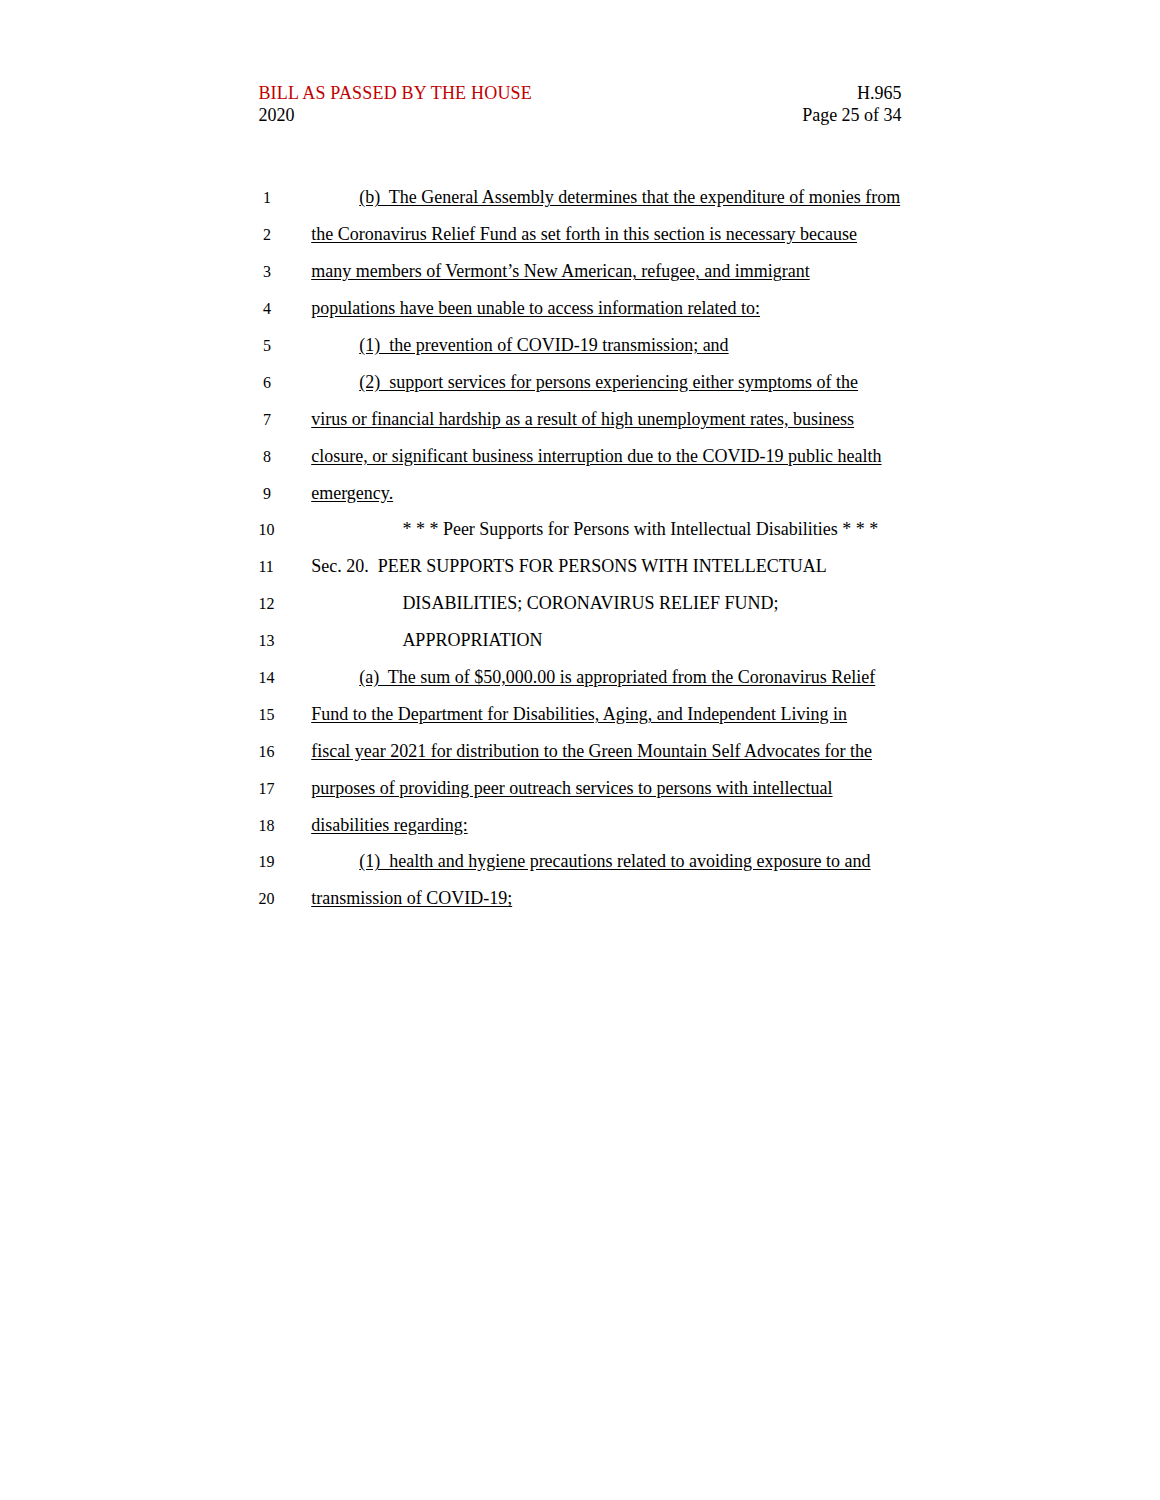BILL AS PASSED BY THE HOUSE
2020
H.965
Page 25 of 34
1
(b) The General Assembly determines that the expenditure of monies from
2
the Coronavirus Relief Fund as set forth in this section is necessary because
3
many members of Vermont’s New American, refugee, and immigrant
4
populations have been unable to access information related to:
5
(1) the prevention of COVID-19 transmission; and
6
(2) support services for persons experiencing either symptoms of the
7
virus or financial hardship as a result of high unemployment rates, business
8
closure, or significant business interruption due to the COVID-19 public health
9
emergency.
10
* * * Peer Supports for Persons with Intellectual Disabilities * * *
11
Sec. 20. PEER SUPPORTS FOR PERSONS WITH INTELLECTUAL
12
DISABILITIES; CORONAVIRUS RELIEF FUND;
13
APPROPRIATION
14
(a) The sum of $50,000.00 is appropriated from the Coronavirus Relief
15
Fund to the Department for Disabilities, Aging, and Independent Living in
16
fiscal year 2021 for distribution to the Green Mountain Self Advocates for the
17
purposes of providing peer outreach services to persons with intellectual
18
disabilities regarding:
19
(1) health and hygiene precautions related to avoiding exposure to and
20
transmission of COVID-19;